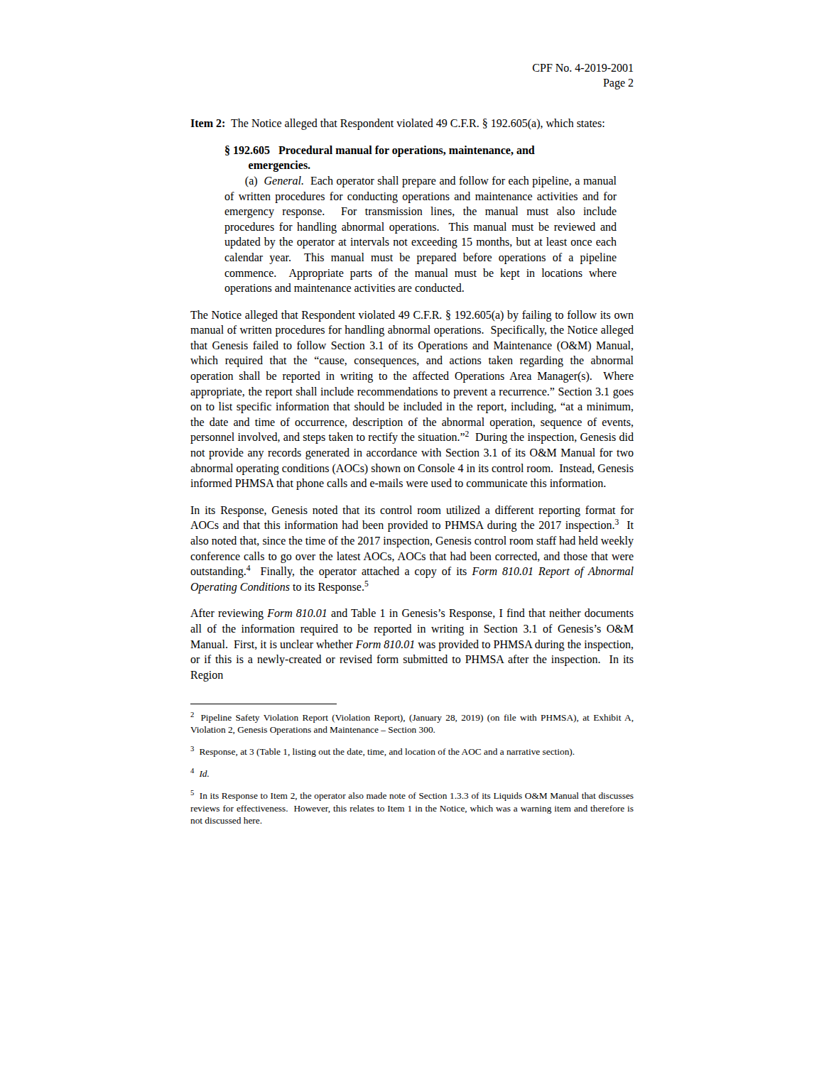CPF No. 4-2019-2001
Page 2
Item 2: The Notice alleged that Respondent violated 49 C.F.R. § 192.605(a), which states:
§ 192.605 Procedural manual for operations, maintenance, and emergencies.
(a) General. Each operator shall prepare and follow for each pipeline, a manual of written procedures for conducting operations and maintenance activities and for emergency response. For transmission lines, the manual must also include procedures for handling abnormal operations. This manual must be reviewed and updated by the operator at intervals not exceeding 15 months, but at least once each calendar year. This manual must be prepared before operations of a pipeline commence. Appropriate parts of the manual must be kept in locations where operations and maintenance activities are conducted.
The Notice alleged that Respondent violated 49 C.F.R. § 192.605(a) by failing to follow its own manual of written procedures for handling abnormal operations. Specifically, the Notice alleged that Genesis failed to follow Section 3.1 of its Operations and Maintenance (O&M) Manual, which required that the “cause, consequences, and actions taken regarding the abnormal operation shall be reported in writing to the affected Operations Area Manager(s). Where appropriate, the report shall include recommendations to prevent a recurrence.” Section 3.1 goes on to list specific information that should be included in the report, including, “at a minimum, the date and time of occurrence, description of the abnormal operation, sequence of events, personnel involved, and steps taken to rectify the situation.”2 During the inspection, Genesis did not provide any records generated in accordance with Section 3.1 of its O&M Manual for two abnormal operating conditions (AOCs) shown on Console 4 in its control room. Instead, Genesis informed PHMSA that phone calls and e-mails were used to communicate this information.
In its Response, Genesis noted that its control room utilized a different reporting format for AOCs and that this information had been provided to PHMSA during the 2017 inspection.3 It also noted that, since the time of the 2017 inspection, Genesis control room staff had held weekly conference calls to go over the latest AOCs, AOCs that had been corrected, and those that were outstanding.4 Finally, the operator attached a copy of its Form 810.01 Report of Abnormal Operating Conditions to its Response.5
After reviewing Form 810.01 and Table 1 in Genesis’s Response, I find that neither documents all of the information required to be reported in writing in Section 3.1 of Genesis’s O&M Manual. First, it is unclear whether Form 810.01 was provided to PHMSA during the inspection, or if this is a newly-created or revised form submitted to PHMSA after the inspection. In its Region
2 Pipeline Safety Violation Report (Violation Report), (January 28, 2019) (on file with PHMSA), at Exhibit A, Violation 2, Genesis Operations and Maintenance – Section 300.
3 Response, at 3 (Table 1, listing out the date, time, and location of the AOC and a narrative section).
4 Id.
5 In its Response to Item 2, the operator also made note of Section 1.3.3 of its Liquids O&M Manual that discusses reviews for effectiveness. However, this relates to Item 1 in the Notice, which was a warning item and therefore is not discussed here.